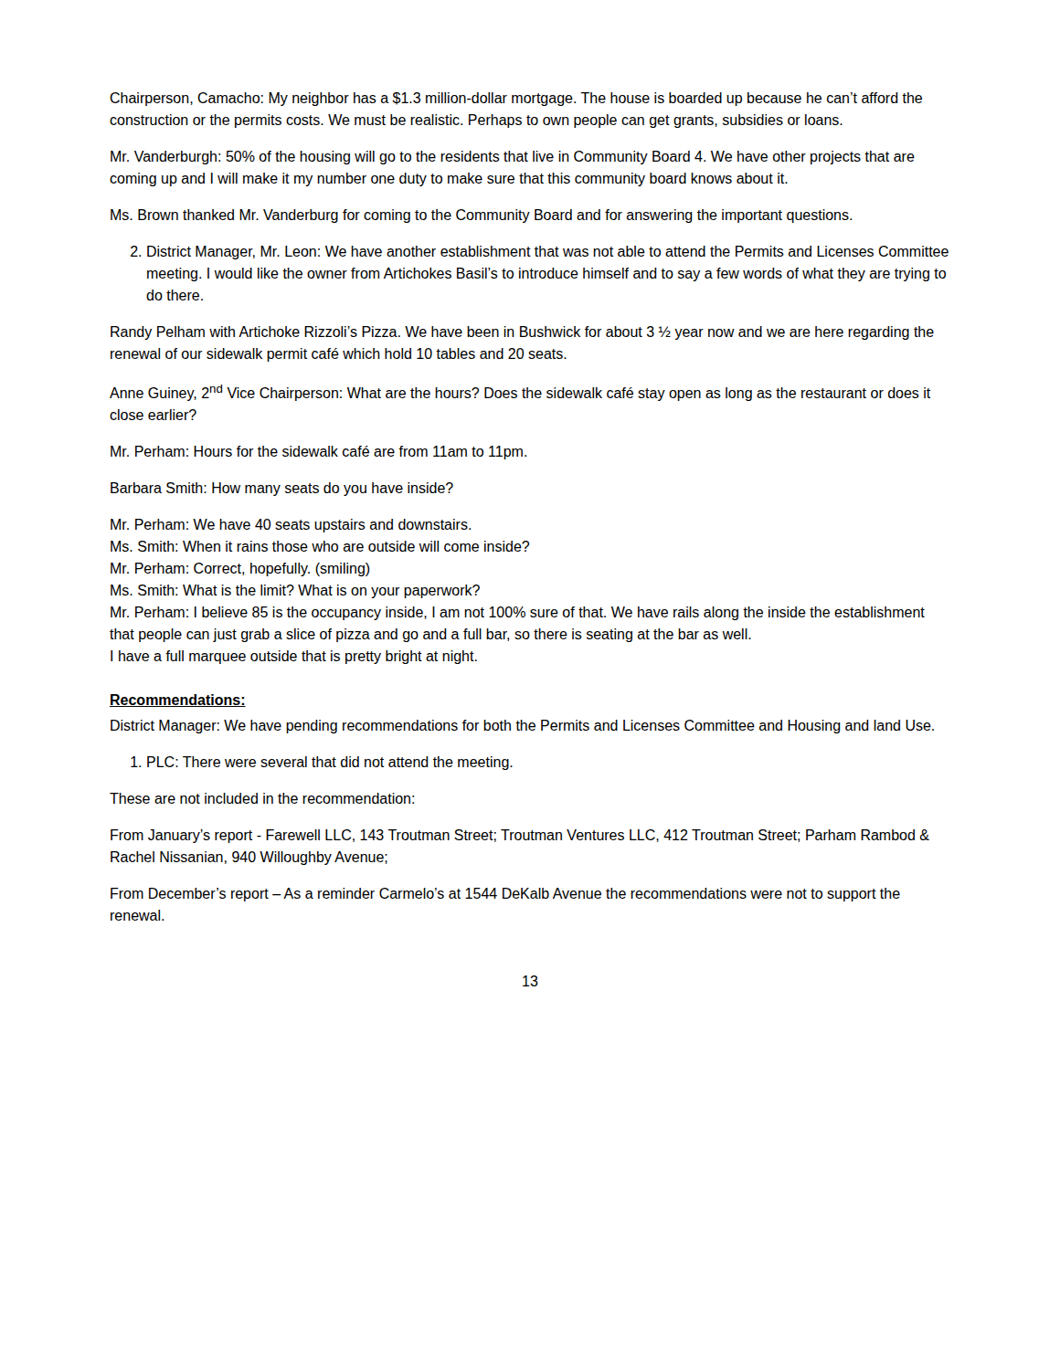Chairperson, Camacho: My neighbor has a $1.3 million-dollar mortgage. The house is boarded up because he can’t afford the construction or the permits costs. We must be realistic. Perhaps to own people can get grants, subsidies or loans.
Mr. Vanderburgh: 50% of the housing will go to the residents that live in Community Board 4. We have other projects that are coming up and I will make it my number one duty to make sure that this community board knows about it.
Ms. Brown thanked Mr. Vanderburg for coming to the Community Board and for answering the important questions.
District Manager, Mr. Leon: We have another establishment that was not able to attend the Permits and Licenses Committee meeting. I would like the owner from Artichokes Basil’s to introduce himself and to say a few words of what they are trying to do there.
Randy Pelham with Artichoke Rizzoli’s Pizza. We have been in Bushwick for about 3 ½ year now and we are here regarding the renewal of our sidewalk permit café which hold 10 tables and 20 seats.
Anne Guiney, 2nd Vice Chairperson: What are the hours? Does the sidewalk café stay open as long as the restaurant or does it close earlier?
Mr. Perham: Hours for the sidewalk café are from 11am to 11pm.
Barbara Smith: How many seats do you have inside?
Mr. Perham: We have 40 seats upstairs and downstairs.
Ms. Smith: When it rains those who are outside will come inside?
Mr. Perham: Correct, hopefully. (smiling)
Ms. Smith: What is the limit? What is on your paperwork?
Mr. Perham: I believe 85 is the occupancy inside, I am not 100% sure of that. We have rails along the inside the establishment that people can just grab a slice of pizza and go and a full bar, so there is seating at the bar as well.
I have a full marquee outside that is pretty bright at night.
Recommendations:
District Manager: We have pending recommendations for both the Permits and Licenses Committee and Housing and land Use.
PLC: There were several that did not attend the meeting.
These are not included in the recommendation:
From January’s report - Farewell LLC, 143 Troutman Street; Troutman Ventures LLC, 412 Troutman Street; Parham Rambod & Rachel Nissanian, 940 Willoughby Avenue;
From December’s report – As a reminder Carmelo’s at 1544 DeKalb Avenue the recommendations were not to support the renewal.
13